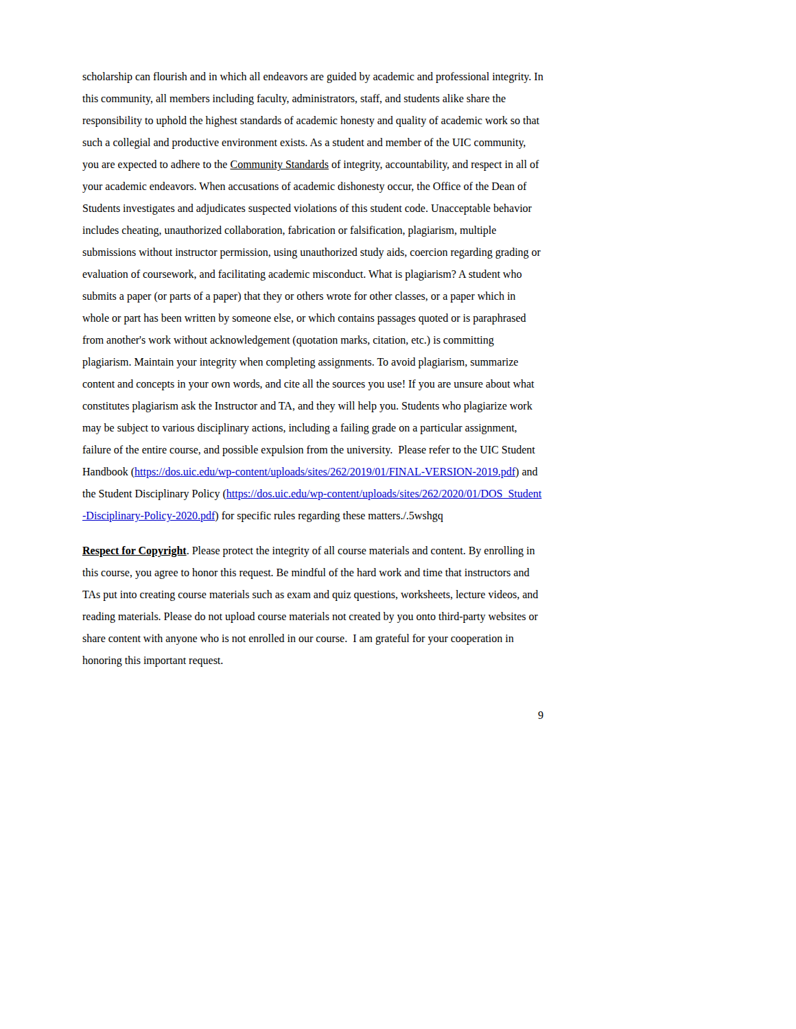scholarship can flourish and in which all endeavors are guided by academic and professional integrity. In this community, all members including faculty, administrators, staff, and students alike share the responsibility to uphold the highest standards of academic honesty and quality of academic work so that such a collegial and productive environment exists. As a student and member of the UIC community, you are expected to adhere to the Community Standards of integrity, accountability, and respect in all of your academic endeavors. When accusations of academic dishonesty occur, the Office of the Dean of Students investigates and adjudicates suspected violations of this student code. Unacceptable behavior includes cheating, unauthorized collaboration, fabrication or falsification, plagiarism, multiple submissions without instructor permission, using unauthorized study aids, coercion regarding grading or evaluation of coursework, and facilitating academic misconduct. What is plagiarism? A student who submits a paper (or parts of a paper) that they or others wrote for other classes, or a paper which in whole or part has been written by someone else, or which contains passages quoted or is paraphrased from another's work without acknowledgement (quotation marks, citation, etc.) is committing plagiarism. Maintain your integrity when completing assignments. To avoid plagiarism, summarize content and concepts in your own words, and cite all the sources you use! If you are unsure about what constitutes plagiarism ask the Instructor and TA, and they will help you. Students who plagiarize work may be subject to various disciplinary actions, including a failing grade on a particular assignment, failure of the entire course, and possible expulsion from the university. Please refer to the UIC Student Handbook (https://dos.uic.edu/wp-content/uploads/sites/262/2019/01/FINAL-VERSION-2019.pdf) and the Student Disciplinary Policy (https://dos.uic.edu/wp-content/uploads/sites/262/2020/01/DOS_Student-Disciplinary-Policy-2020.pdf) for specific rules regarding these matters./.5wshgq
Respect for Copyright. Please protect the integrity of all course materials and content. By enrolling in this course, you agree to honor this request. Be mindful of the hard work and time that instructors and TAs put into creating course materials such as exam and quiz questions, worksheets, lecture videos, and reading materials. Please do not upload course materials not created by you onto third-party websites or share content with anyone who is not enrolled in our course. I am grateful for your cooperation in honoring this important request.
9